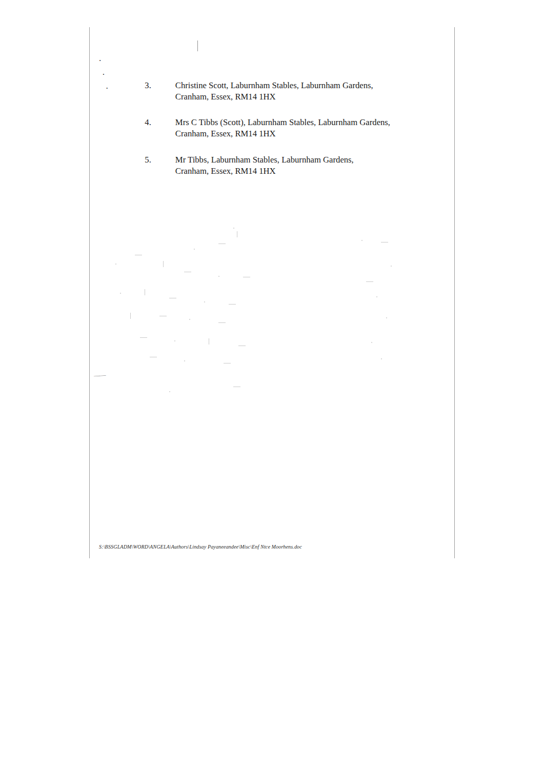. . .
3. Christine Scott, Laburnham Stables, Laburnham Gardens, Cranham, Essex, RM14 1HX
4. Mrs C Tibbs (Scott), Laburnham Stables, Laburnham Gardens, Cranham, Essex, RM14 1HX
5. Mr Tibbs, Laburnham Stables, Laburnham Gardens, Cranham, Essex, RM14 1HX
——
S:\BSSGLADM\WORD\ANGELA\Authors\Lindsay Payaneeandee\Misc\Enf Ntce Moorhens.doc